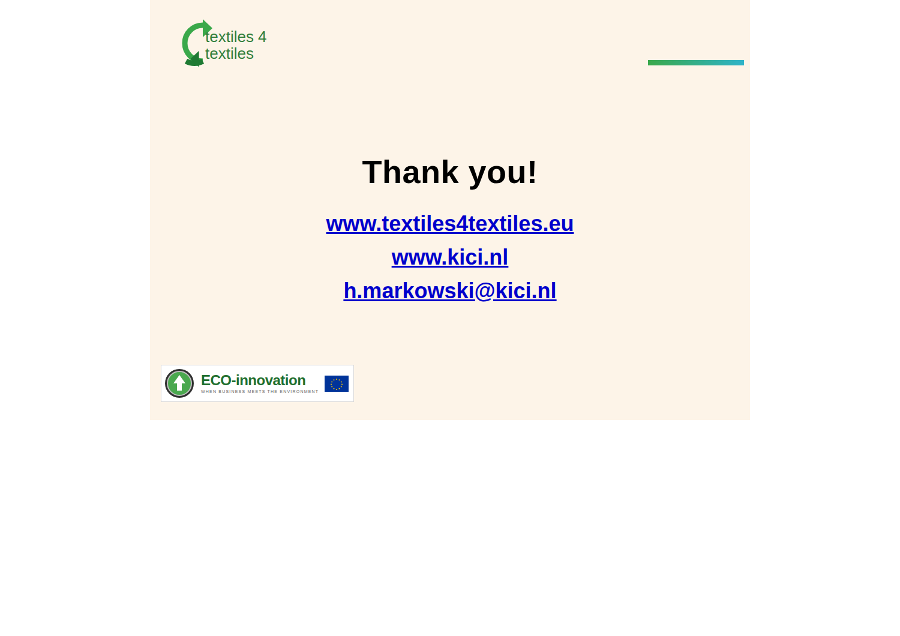textiles 4 textiles
Thank you!
www.textiles4textiles.eu
www.kici.nl
h.markowski@kici.nl
ECO-innovation
When business meets the environment